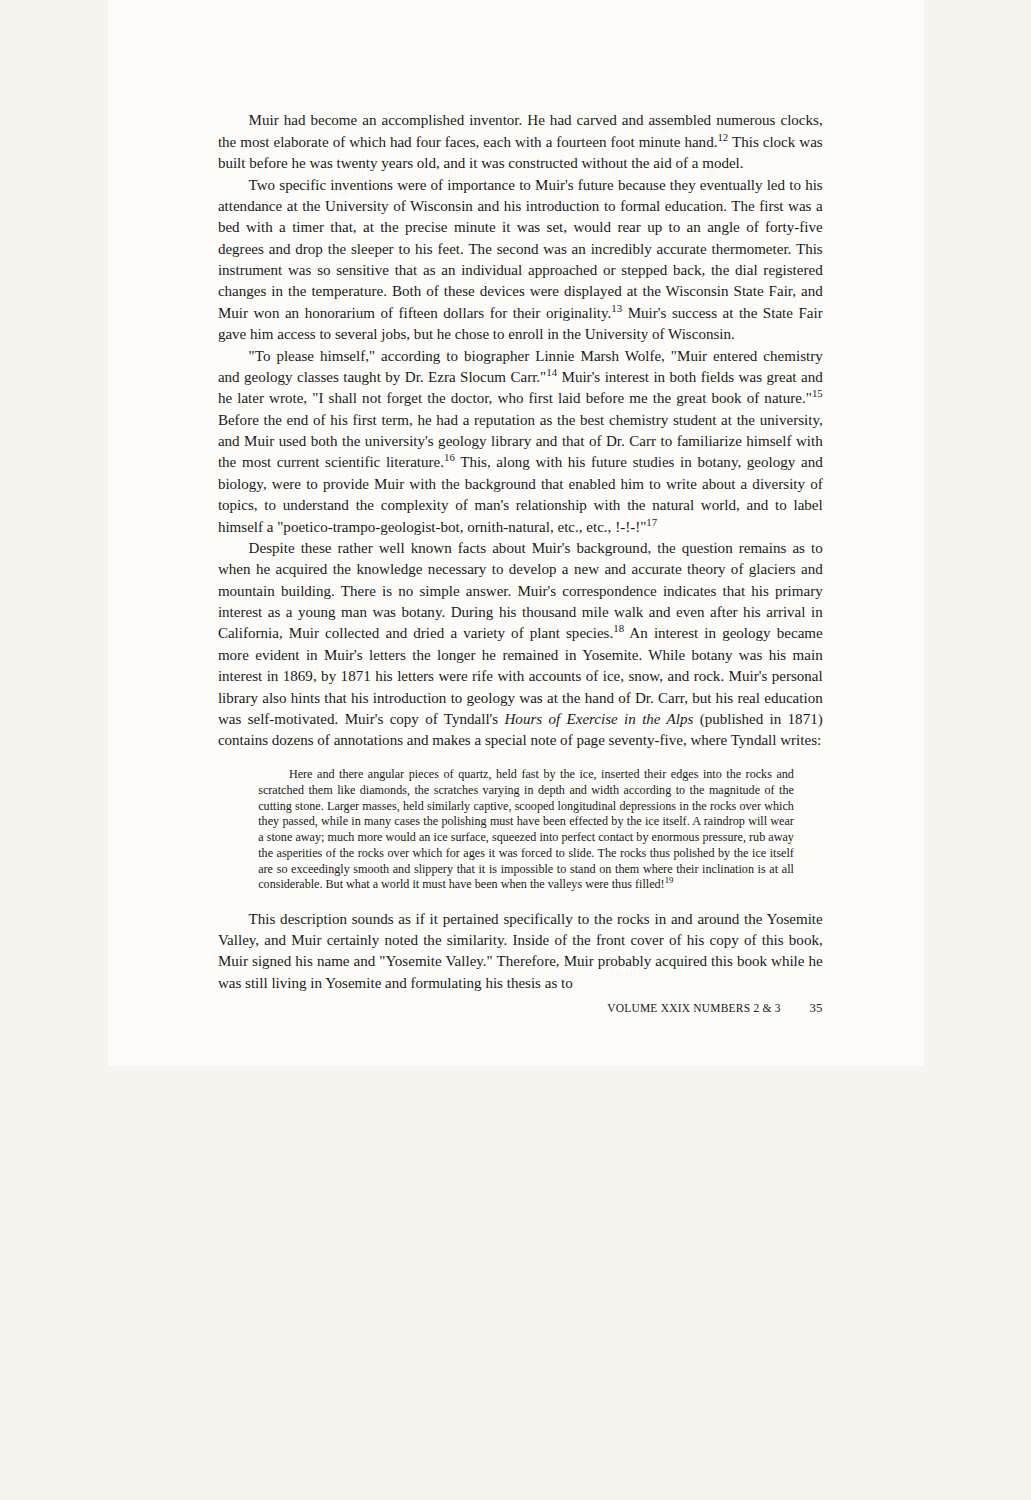Muir had become an accomplished inventor. He had carved and assembled numerous clocks, the most elaborate of which had four faces, each with a fourteen foot minute hand.12 This clock was built before he was twenty years old, and it was constructed without the aid of a model.
Two specific inventions were of importance to Muir's future because they eventually led to his attendance at the University of Wisconsin and his introduction to formal education. The first was a bed with a timer that, at the precise minute it was set, would rear up to an angle of forty-five degrees and drop the sleeper to his feet. The second was an incredibly accurate thermometer. This instrument was so sensitive that as an individual approached or stepped back, the dial registered changes in the temperature. Both of these devices were displayed at the Wisconsin State Fair, and Muir won an honorarium of fifteen dollars for their originality.13 Muir's success at the State Fair gave him access to several jobs, but he chose to enroll in the University of Wisconsin.
"To please himself," according to biographer Linnie Marsh Wolfe, "Muir entered chemistry and geology classes taught by Dr. Ezra Slocum Carr."14 Muir's interest in both fields was great and he later wrote, "I shall not forget the doctor, who first laid before me the great book of nature."15 Before the end of his first term, he had a reputation as the best chemistry student at the university, and Muir used both the university's geology library and that of Dr. Carr to familiarize himself with the most current scientific literature.16 This, along with his future studies in botany, geology and biology, were to provide Muir with the background that enabled him to write about a diversity of topics, to understand the complexity of man's relationship with the natural world, and to label himself a "poetico-trampo-geologist-bot, ornith-natural, etc., etc., !-!-!"17
Despite these rather well known facts about Muir's background, the question remains as to when he acquired the knowledge necessary to develop a new and accurate theory of glaciers and mountain building. There is no simple answer. Muir's correspondence indicates that his primary interest as a young man was botany. During his thousand mile walk and even after his arrival in California, Muir collected and dried a variety of plant species.18 An interest in geology became more evident in Muir's letters the longer he remained in Yosemite. While botany was his main interest in 1869, by 1871 his letters were rife with accounts of ice, snow, and rock. Muir's personal library also hints that his introduction to geology was at the hand of Dr. Carr, but his real education was self-motivated. Muir's copy of Tyndall's Hours of Exercise in the Alps (published in 1871) contains dozens of annotations and makes a special note of page seventy-five, where Tyndall writes:
Here and there angular pieces of quartz, held fast by the ice, inserted their edges into the rocks and scratched them like diamonds, the scratches varying in depth and width according to the magnitude of the cutting stone. Larger masses, held similarly captive, scooped longitudinal depressions in the rocks over which they passed, while in many cases the polishing must have been effected by the ice itself. A raindrop will wear a stone away; much more would an ice surface, squeezed into perfect contact by enormous pressure, rub away the asperities of the rocks over which for ages it was forced to slide. The rocks thus polished by the ice itself are so exceedingly smooth and slippery that it is impossible to stand on them where their inclination is at all considerable. But what a world it must have been when the valleys were thus filled!19
This description sounds as if it pertained specifically to the rocks in and around the Yosemite Valley, and Muir certainly noted the similarity. Inside of the front cover of his copy of this book, Muir signed his name and "Yosemite Valley." Therefore, Muir probably acquired this book while he was still living in Yosemite and formulating his thesis as to
VOLUME XXIX NUMBERS 2 & 335